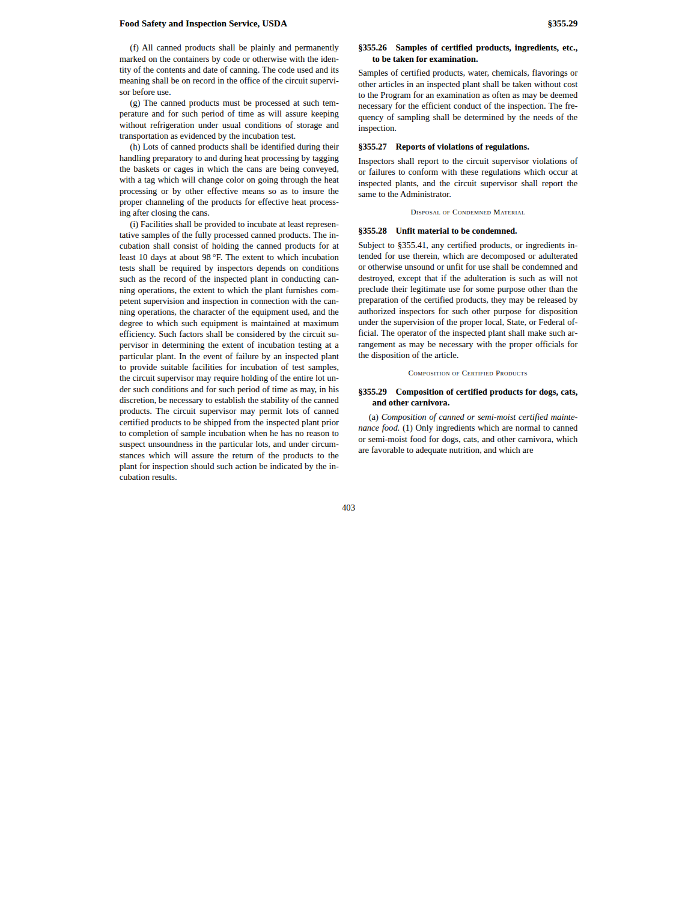Food Safety and Inspection Service, USDA §355.29
(f) All canned products shall be plainly and permanently marked on the containers by code or otherwise with the identity of the contents and date of canning. The code used and its meaning shall be on record in the office of the circuit supervisor before use.
(g) The canned products must be processed at such temperature and for such period of time as will assure keeping without refrigeration under usual conditions of storage and transportation as evidenced by the incubation test.
(h) Lots of canned products shall be identified during their handling preparatory to and during heat processing by tagging the baskets or cages in which the cans are being conveyed, with a tag which will change color on going through the heat processing or by other effective means so as to insure the proper channeling of the products for effective heat processing after closing the cans.
(i) Facilities shall be provided to incubate at least representative samples of the fully processed canned products. The incubation shall consist of holding the canned products for at least 10 days at about 98 °F. The extent to which incubation tests shall be required by inspectors depends on conditions such as the record of the inspected plant in conducting canning operations, the extent to which the plant furnishes competent supervision and inspection in connection with the canning operations, the character of the equipment used, and the degree to which such equipment is maintained at maximum efficiency. Such factors shall be considered by the circuit supervisor in determining the extent of incubation testing at a particular plant. In the event of failure by an inspected plant to provide suitable facilities for incubation of test samples, the circuit supervisor may require holding of the entire lot under such conditions and for such period of time as may, in his discretion, be necessary to establish the stability of the canned products. The circuit supervisor may permit lots of canned certified products to be shipped from the inspected plant prior to completion of sample incubation when he has no reason to suspect unsoundness in the particular lots, and under circumstances which will assure the return of the products to the plant for inspection should such action be indicated by the incubation results.
§355.26 Samples of certified products, ingredients, etc., to be taken for examination.
Samples of certified products, water, chemicals, flavorings or other articles in an inspected plant shall be taken without cost to the Program for an examination as often as may be deemed necessary for the efficient conduct of the inspection. The frequency of sampling shall be determined by the needs of the inspection.
§355.27 Reports of violations of regulations.
Inspectors shall report to the circuit supervisor violations of or failures to conform with these regulations which occur at inspected plants, and the circuit supervisor shall report the same to the Administrator.
Disposal of Condemned Material
§355.28 Unfit material to be condemned.
Subject to §355.41, any certified products, or ingredients intended for use therein, which are decomposed or adulterated or otherwise unsound or unfit for use shall be condemned and destroyed, except that if the adulteration is such as will not preclude their legitimate use for some purpose other than the preparation of the certified products, they may be released by authorized inspectors for such other purpose for disposition under the supervision of the proper local, State, or Federal official. The operator of the inspected plant shall make such arrangement as may be necessary with the proper officials for the disposition of the article.
Composition of Certified Products
§355.29 Composition of certified products for dogs, cats, and other carnivora.
(a) Composition of canned or semi-moist certified maintenance food. (1) Only ingredients which are normal to canned or semi-moist food for dogs, cats, and other carnivora, which are favorable to adequate nutrition, and which are
403